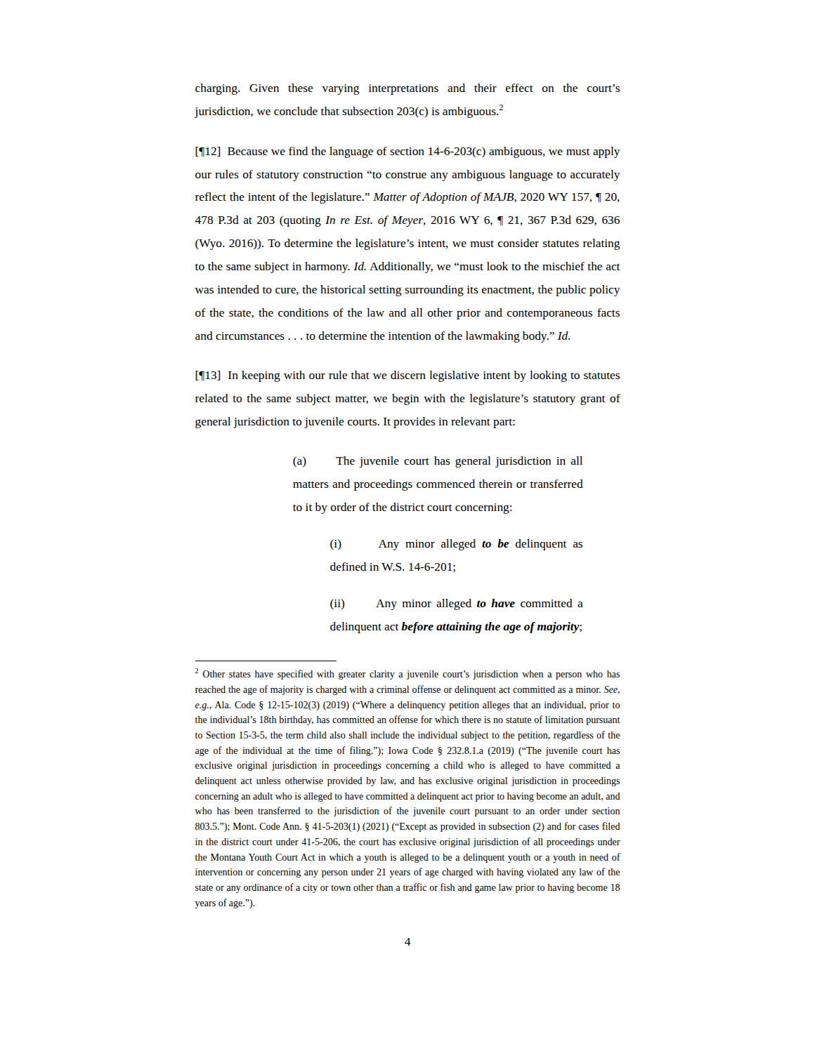charging. Given these varying interpretations and their effect on the court’s jurisdiction, we conclude that subsection 203(c) is ambiguous.2
[¶12] Because we find the language of section 14-6-203(c) ambiguous, we must apply our rules of statutory construction “to construe any ambiguous language to accurately reflect the intent of the legislature.” Matter of Adoption of MAJB, 2020 WY 157, ¶ 20, 478 P.3d at 203 (quoting In re Est. of Meyer, 2016 WY 6, ¶ 21, 367 P.3d 629, 636 (Wyo. 2016)). To determine the legislature’s intent, we must consider statutes relating to the same subject in harmony. Id. Additionally, we “must look to the mischief the act was intended to cure, the historical setting surrounding its enactment, the public policy of the state, the conditions of the law and all other prior and contemporaneous facts and circumstances . . . to determine the intention of the lawmaking body.” Id.
[¶13] In keeping with our rule that we discern legislative intent by looking to statutes related to the same subject matter, we begin with the legislature’s statutory grant of general jurisdiction to juvenile courts. It provides in relevant part:
(a) The juvenile court has general jurisdiction in all matters and proceedings commenced therein or transferred to it by order of the district court concerning:
(i) Any minor alleged to be delinquent as defined in W.S. 14-6-201;
(ii) Any minor alleged to have committed a delinquent act before attaining the age of majority;
2 Other states have specified with greater clarity a juvenile court’s jurisdiction when a person who has reached the age of majority is charged with a criminal offense or delinquent act committed as a minor. See, e.g., Ala. Code § 12-15-102(3) (2019) (“Where a delinquency petition alleges that an individual, prior to the individual’s 18th birthday, has committed an offense for which there is no statute of limitation pursuant to Section 15-3-5, the term child also shall include the individual subject to the petition, regardless of the age of the individual at the time of filing.”); Iowa Code § 232.8.1.a (2019) (“The juvenile court has exclusive original jurisdiction in proceedings concerning a child who is alleged to have committed a delinquent act unless otherwise provided by law, and has exclusive original jurisdiction in proceedings concerning an adult who is alleged to have committed a delinquent act prior to having become an adult, and who has been transferred to the jurisdiction of the juvenile court pursuant to an order under section 803.5.”); Mont. Code Ann. § 41-5-203(1) (2021) (“Except as provided in subsection (2) and for cases filed in the district court under 41-5-206, the court has exclusive original jurisdiction of all proceedings under the Montana Youth Court Act in which a youth is alleged to be a delinquent youth or a youth in need of intervention or concerning any person under 21 years of age charged with having violated any law of the state or any ordinance of a city or town other than a traffic or fish and game law prior to having become 18 years of age.”).
4